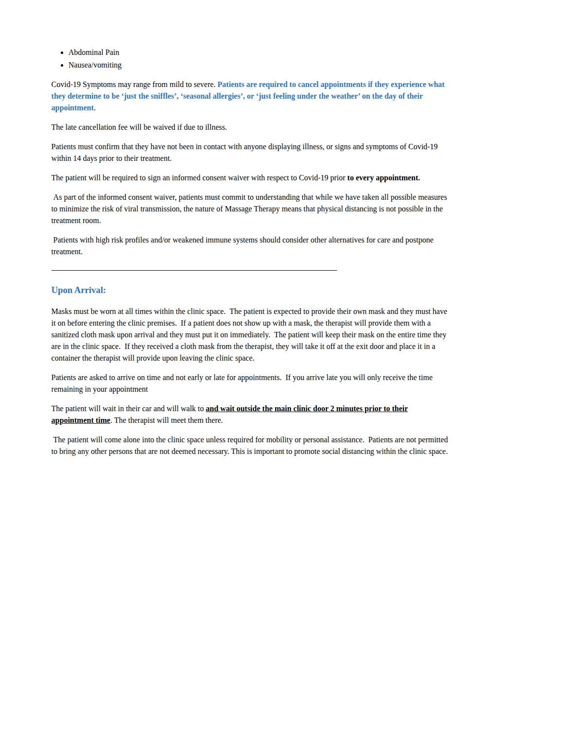Abdominal Pain
Nausea/vomiting
Covid-19 Symptoms may range from mild to severe. Patients are required to cancel appointments if they experience what they determine to be ‘just the sniffles’, ‘seasonal allergies’, or ‘just feeling under the weather’ on the day of their appointment.
The late cancellation fee will be waived if due to illness.
Patients must confirm that they have not been in contact with anyone displaying illness, or signs and symptoms of Covid-19 within 14 days prior to their treatment.
The patient will be required to sign an informed consent waiver with respect to Covid-19 prior to every appointment.
As part of the informed consent waiver, patients must commit to understanding that while we have taken all possible measures to minimize the risk of viral transmission, the nature of Massage Therapy means that physical distancing is not possible in the treatment room.
Patients with high risk profiles and/or weakened immune systems should consider other alternatives for care and postpone treatment.
Upon Arrival:
Masks must be worn at all times within the clinic space. The patient is expected to provide their own mask and they must have it on before entering the clinic premises. If a patient does not show up with a mask, the therapist will provide them with a sanitized cloth mask upon arrival and they must put it on immediately. The patient will keep their mask on the entire time they are in the clinic space. If they received a cloth mask from the therapist, they will take it off at the exit door and place it in a container the therapist will provide upon leaving the clinic space.
Patients are asked to arrive on time and not early or late for appointments. If you arrive late you will only receive the time remaining in your appointment
The patient will wait in their car and will walk to and wait outside the main clinic door 2 minutes prior to their appointment time. The therapist will meet them there.
The patient will come alone into the clinic space unless required for mobility or personal assistance. Patients are not permitted to bring any other persons that are not deemed necessary. This is important to promote social distancing within the clinic space.